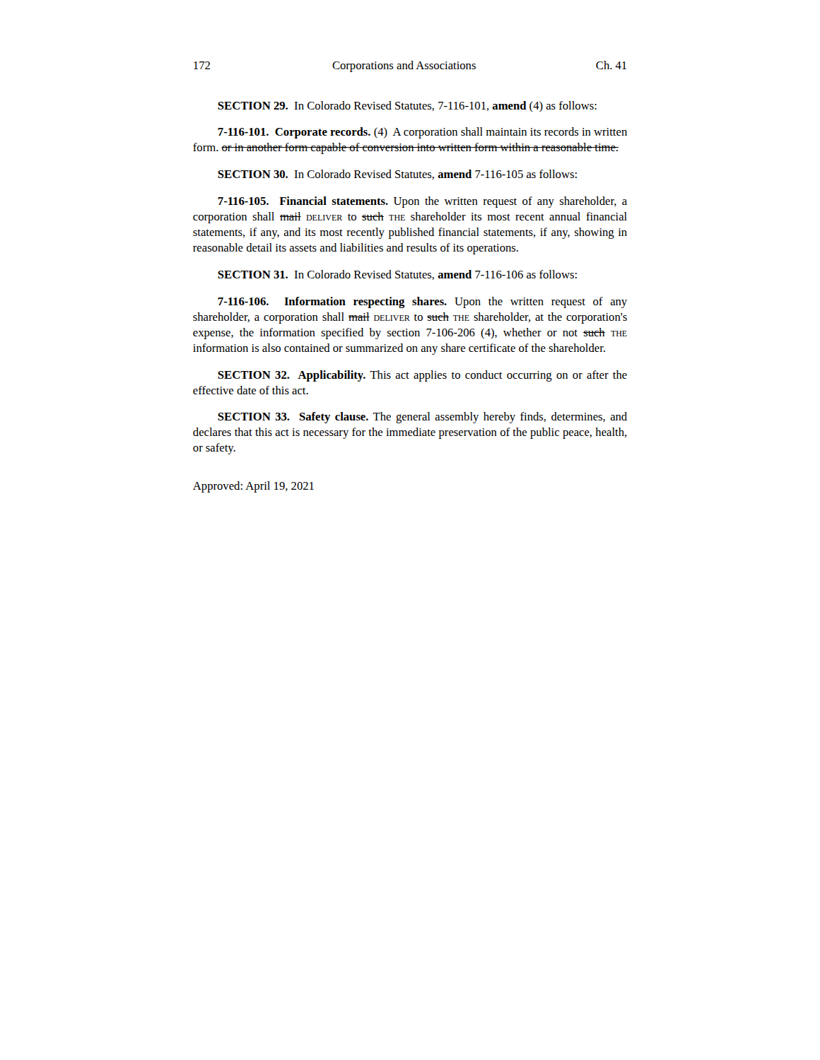172 Corporations and Associations Ch. 41
SECTION 29. In Colorado Revised Statutes, 7-116-101, amend (4) as follows:
7-116-101. Corporate records. (4) A corporation shall maintain its records in written form. or in another form capable of conversion into written form within a reasonable time.
SECTION 30. In Colorado Revised Statutes, amend 7-116-105 as follows:
7-116-105. Financial statements. Upon the written request of any shareholder, a corporation shall mail deliver to such the shareholder its most recent annual financial statements, if any, and its most recently published financial statements, if any, showing in reasonable detail its assets and liabilities and results of its operations.
SECTION 31. In Colorado Revised Statutes, amend 7-116-106 as follows:
7-116-106. Information respecting shares. Upon the written request of any shareholder, a corporation shall mail deliver to such the shareholder, at the corporation's expense, the information specified by section 7-106-206 (4), whether or not such the information is also contained or summarized on any share certificate of the shareholder.
SECTION 32. Applicability. This act applies to conduct occurring on or after the effective date of this act.
SECTION 33. Safety clause. The general assembly hereby finds, determines, and declares that this act is necessary for the immediate preservation of the public peace, health, or safety.
Approved: April 19, 2021